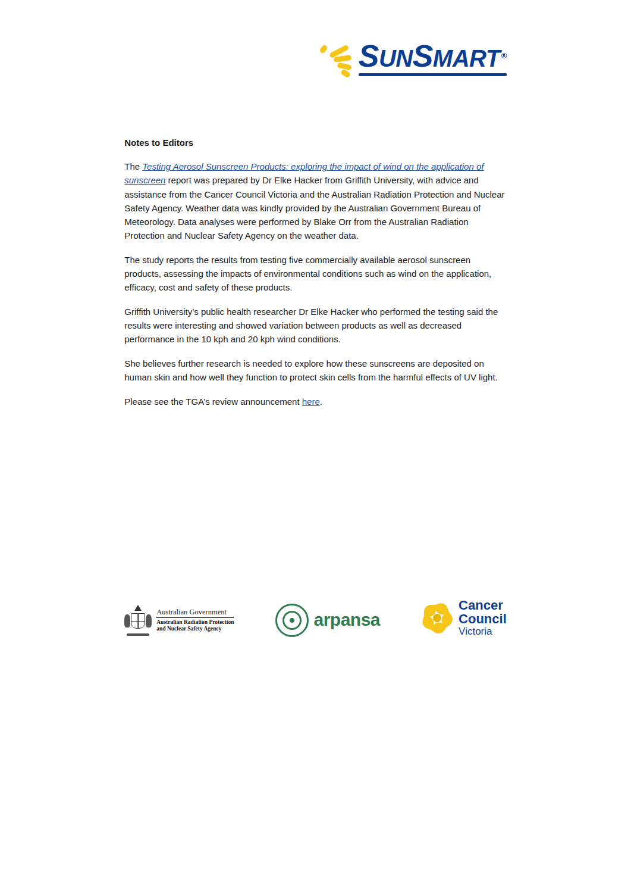SUNSMART®
Notes to Editors
The Testing Aerosol Sunscreen Products: exploring the impact of wind on the application of sunscreen report was prepared by Dr Elke Hacker from Griffith University, with advice and assistance from the Cancer Council Victoria and the Australian Radiation Protection and Nuclear Safety Agency. Weather data was kindly provided by the Australian Government Bureau of Meteorology. Data analyses were performed by Blake Orr from the Australian Radiation Protection and Nuclear Safety Agency on the weather data.
The study reports the results from testing five commercially available aerosol sunscreen products, assessing the impacts of environmental conditions such as wind on the application, efficacy, cost and safety of these products.
Griffith University’s public health researcher Dr Elke Hacker who performed the testing said the results were interesting and showed variation between products as well as decreased performance in the 10 kph and 20 kph wind conditions.
She believes further research is needed to explore how these sunscreens are deposited on human skin and how well they function to protect skin cells from the harmful effects of UV light.
Please see the TGA’s review announcement here.
Australian Government
Australian Radiation Protection
and Nuclear Safety Agency
arpansa
Cancer Council Victoria